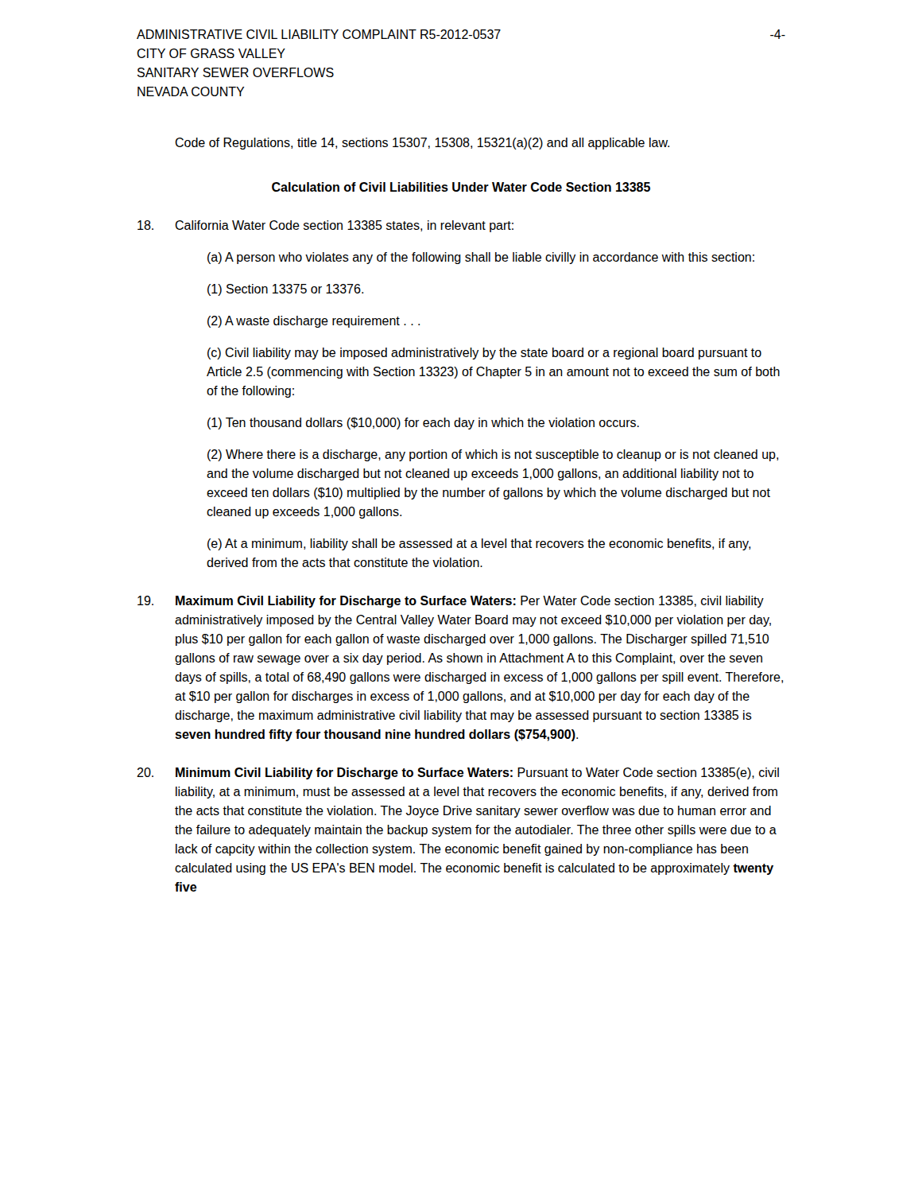-4-
Administrative Civil Liability Complaint R5-2012-0537
City of Grass Valley
Sanitary Sewer Overflows
Nevada County
Code of Regulations, title 14, sections 15307, 15308, 15321(a)(2) and all applicable law.
Calculation of Civil Liabilities Under Water Code Section 13385
18. California Water Code section 13385 states, in relevant part:
(a) A person who violates any of the following shall be liable civilly in accordance with this section:
(1) Section 13375 or 13376.
(2) A waste discharge requirement . . .
(c) Civil liability may be imposed administratively by the state board or a regional board pursuant to Article 2.5 (commencing with Section 13323) of Chapter 5 in an amount not to exceed the sum of both of the following:
(1) Ten thousand dollars ($10,000) for each day in which the violation occurs.
(2) Where there is a discharge, any portion of which is not susceptible to cleanup or is not cleaned up, and the volume discharged but not cleaned up exceeds 1,000 gallons, an additional liability not to exceed ten dollars ($10) multiplied by the number of gallons by which the volume discharged but not cleaned up exceeds 1,000 gallons.
(e) At a minimum, liability shall be assessed at a level that recovers the economic benefits, if any, derived from the acts that constitute the violation.
19. Maximum Civil Liability for Discharge to Surface Waters: Per Water Code section 13385, civil liability administratively imposed by the Central Valley Water Board may not exceed $10,000 per violation per day, plus $10 per gallon for each gallon of waste discharged over 1,000 gallons. The Discharger spilled 71,510 gallons of raw sewage over a six day period. As shown in Attachment A to this Complaint, over the seven days of spills, a total of 68,490 gallons were discharged in excess of 1,000 gallons per spill event. Therefore, at $10 per gallon for discharges in excess of 1,000 gallons, and at $10,000 per day for each day of the discharge, the maximum administrative civil liability that may be assessed pursuant to section 13385 is seven hundred fifty four thousand nine hundred dollars ($754,900).
20. Minimum Civil Liability for Discharge to Surface Waters: Pursuant to Water Code section 13385(e), civil liability, at a minimum, must be assessed at a level that recovers the economic benefits, if any, derived from the acts that constitute the violation. The Joyce Drive sanitary sewer overflow was due to human error and the failure to adequately maintain the backup system for the autodialer. The three other spills were due to a lack of capcity within the collection system. The economic benefit gained by non-compliance has been calculated using the US EPA's BEN model. The economic benefit is calculated to be approximately twenty five